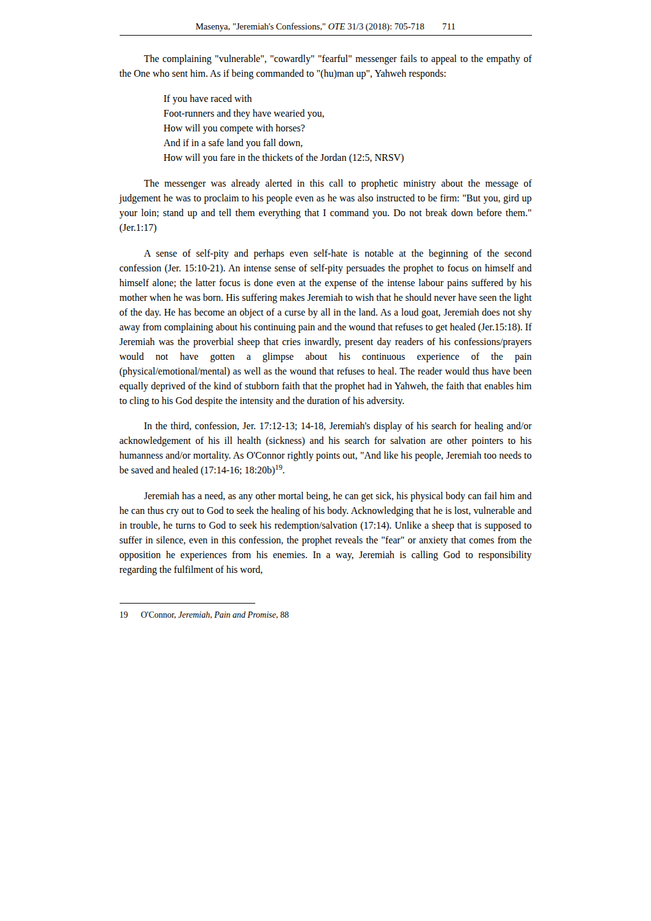Masenya, "Jeremiah's Confessions," OTE 31/3 (2018): 705-718711
The complaining "vulnerable", "cowardly" "fearful" messenger fails to appeal to the empathy of the One who sent him. As if being commanded to "(hu)man up", Yahweh responds:
If you have raced with
Foot-runners and they have wearied you,
How will you compete with horses?
And if in a safe land you fall down,
How will you fare in the thickets of the Jordan (12:5, NRSV)
The messenger was already alerted in this call to prophetic ministry about the message of judgement he was to proclaim to his people even as he was also instructed to be firm: "But you, gird up your loin; stand up and tell them everything that I command you. Do not break down before them."(Jer.1:17)
A sense of self-pity and perhaps even self-hate is notable at the beginning of the second confession (Jer. 15:10-21). An intense sense of self-pity persuades the prophet to focus on himself and himself alone; the latter focus is done even at the expense of the intense labour pains suffered by his mother when he was born. His suffering makes Jeremiah to wish that he should never have seen the light of the day. He has become an object of a curse by all in the land. As a loud goat, Jeremiah does not shy away from complaining about his continuing pain and the wound that refuses to get healed (Jer.15:18). If Jeremiah was the proverbial sheep that cries inwardly, present day readers of his confessions/prayers would not have gotten a glimpse about his continuous experience of the pain (physical/emotional/mental) as well as the wound that refuses to heal. The reader would thus have been equally deprived of the kind of stubborn faith that the prophet had in Yahweh, the faith that enables him to cling to his God despite the intensity and the duration of his adversity.
In the third, confession, Jer. 17:12-13; 14-18, Jeremiah's display of his search for healing and/or acknowledgement of his ill health (sickness) and his search for salvation are other pointers to his humanness and/or mortality. As O'Connor rightly points out, "And like his people, Jeremiah too needs to be saved and healed (17:14-16; 18:20b)19.
Jeremiah has a need, as any other mortal being, he can get sick, his physical body can fail him and he can thus cry out to God to seek the healing of his body. Acknowledging that he is lost, vulnerable and in trouble, he turns to God to seek his redemption/salvation (17:14). Unlike a sheep that is supposed to suffer in silence, even in this confession, the prophet reveals the "fear" or anxiety that comes from the opposition he experiences from his enemies. In a way, Jeremiah is calling God to responsibility regarding the fulfilment of his word,
19 O'Connor, Jeremiah, Pain and Promise, 88